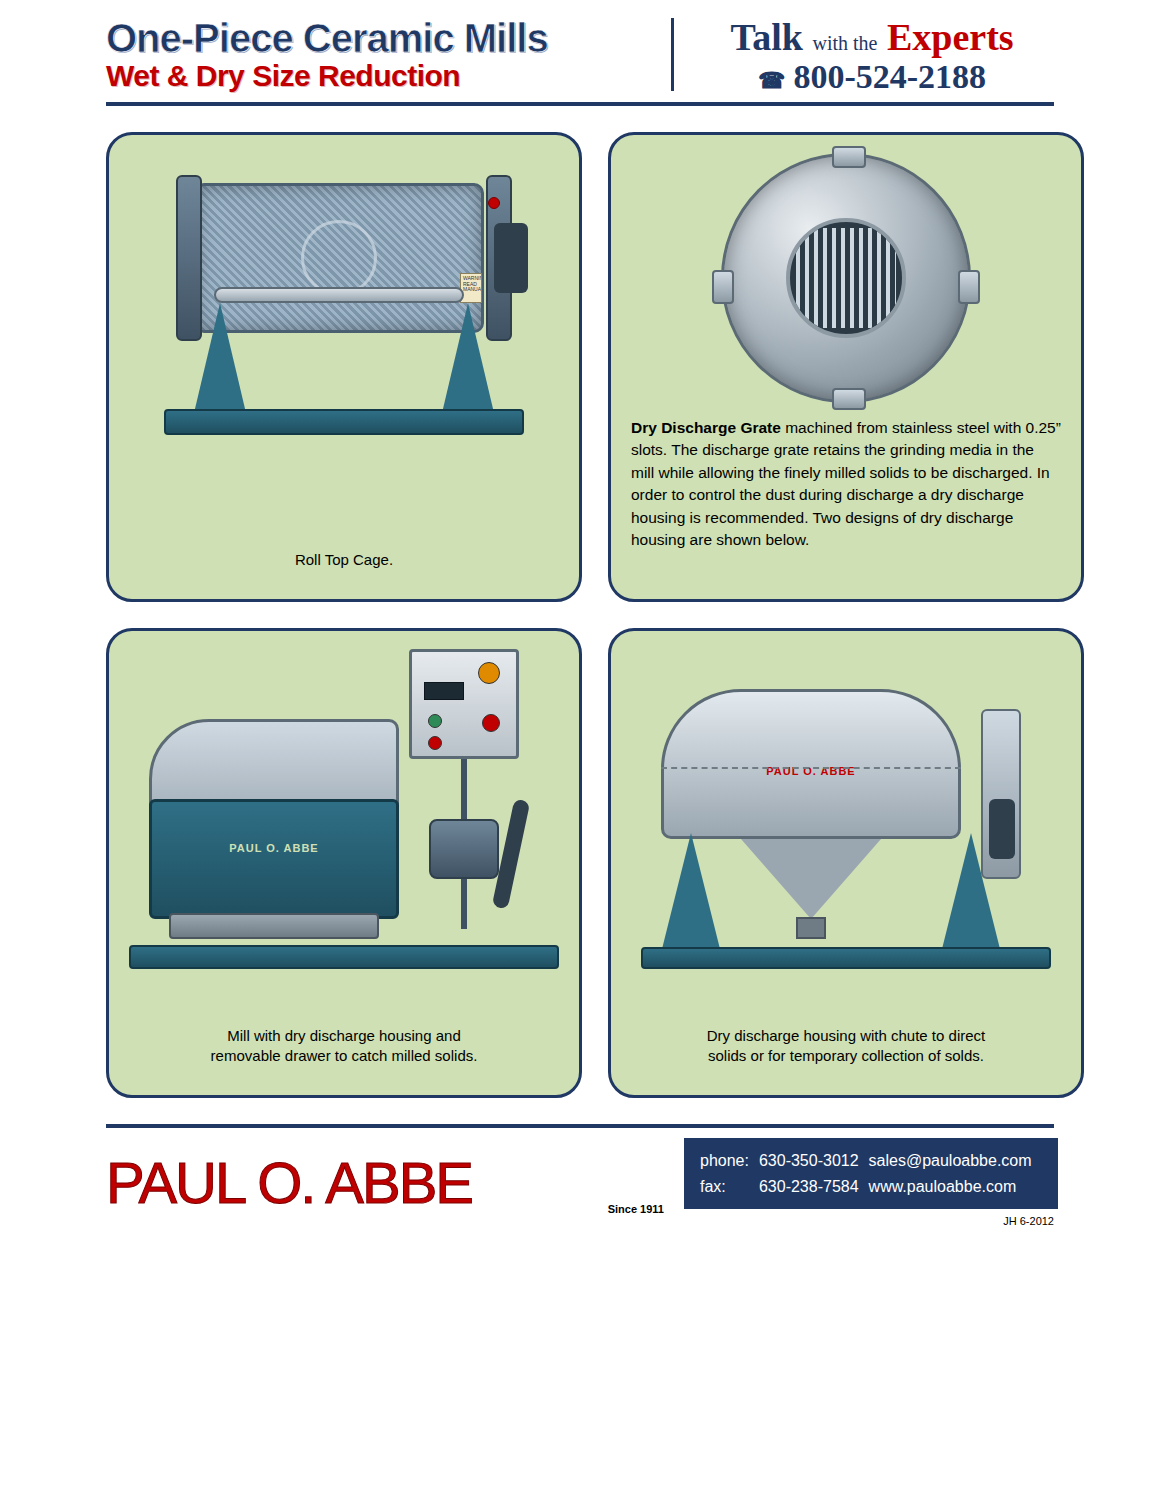One-Piece Ceramic Mills
Wet & Dry Size Reduction
Talk with the Experts
☎ 800-524-2188
WARNING
READ MANUAL
Roll Top Cage.
Dry Discharge Grate machined from stainless steel with 0.25” slots. The discharge grate retains the grinding media in the mill while allowing the finely milled solids to be discharged. In order to control the dust during discharge a dry discharge housing is recommended. Two designs of dry discharge housing are shown below.
PAUL O. ABBE
Mill with dry discharge housing and
removable drawer to catch milled solids.
PAUL O. ABBE
Dry discharge housing with chute to direct
solids or for temporary collection of solds.
PAUL O. ABBE
Since 1911
| phone: | 630-350-3012 | sales@pauloabbe.com |
| fax: | 630-238-7584 | www.pauloabbe.com |
JH 6-2012